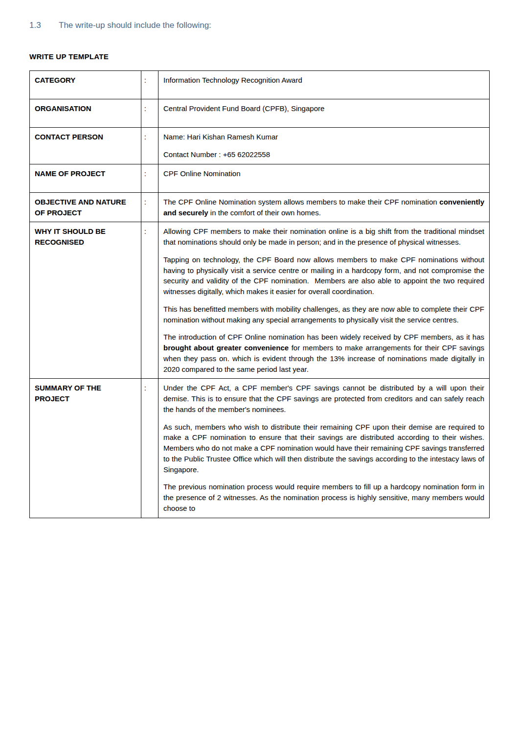1.3 The write-up should include the following:
WRITE UP TEMPLATE
| CATEGORY | : | Information Technology Recognition Award |
| ORGANISATION | : | Central Provident Fund Board (CPFB), Singapore |
| CONTACT PERSON | : | Name: Hari Kishan Ramesh Kumar Contact Number : +65 62022558 |
| NAME OF PROJECT | : | CPF Online Nomination |
| OBJECTIVE AND NATURE OF PROJECT | : | The CPF Online Nomination system allows members to make their CPF nomination conveniently and securely in the comfort of their own homes. |
| WHY IT SHOULD BE RECOGNISED | : | Allowing CPF members to make their nomination online is a big shift from the traditional mindset that nominations should only be made in person; and in the presence of physical witnesses. Tapping on technology, the CPF Board now allows members to make CPF nominations without having to physically visit a service centre or mailing in a hardcopy form, and not compromise the security and validity of the CPF nomination. Members are also able to appoint the two required witnesses digitally, which makes it easier for overall coordination. This has benefitted members with mobility challenges, as they are now able to complete their CPF nomination without making any special arrangements to physically visit the service centres. The introduction of CPF Online nomination has been widely received by CPF members, as it has brought about greater convenience for members to make arrangements for their CPF savings when they pass on. which is evident through the 13% increase of nominations made digitally in 2020 compared to the same period last year. |
| SUMMARY OF THE PROJECT | : | Under the CPF Act, a CPF member's CPF savings cannot be distributed by a will upon their demise. This is to ensure that the CPF savings are protected from creditors and can safely reach the hands of the member's nominees. As such, members who wish to distribute their remaining CPF upon their demise are required to make a CPF nomination to ensure that their savings are distributed according to their wishes. Members who do not make a CPF nomination would have their remaining CPF savings transferred to the Public Trustee Office which will then distribute the savings according to the intestacy laws of Singapore. The previous nomination process would require members to fill up a hardcopy nomination form in the presence of 2 witnesses. As the nomination process is highly sensitive, many members would choose to |